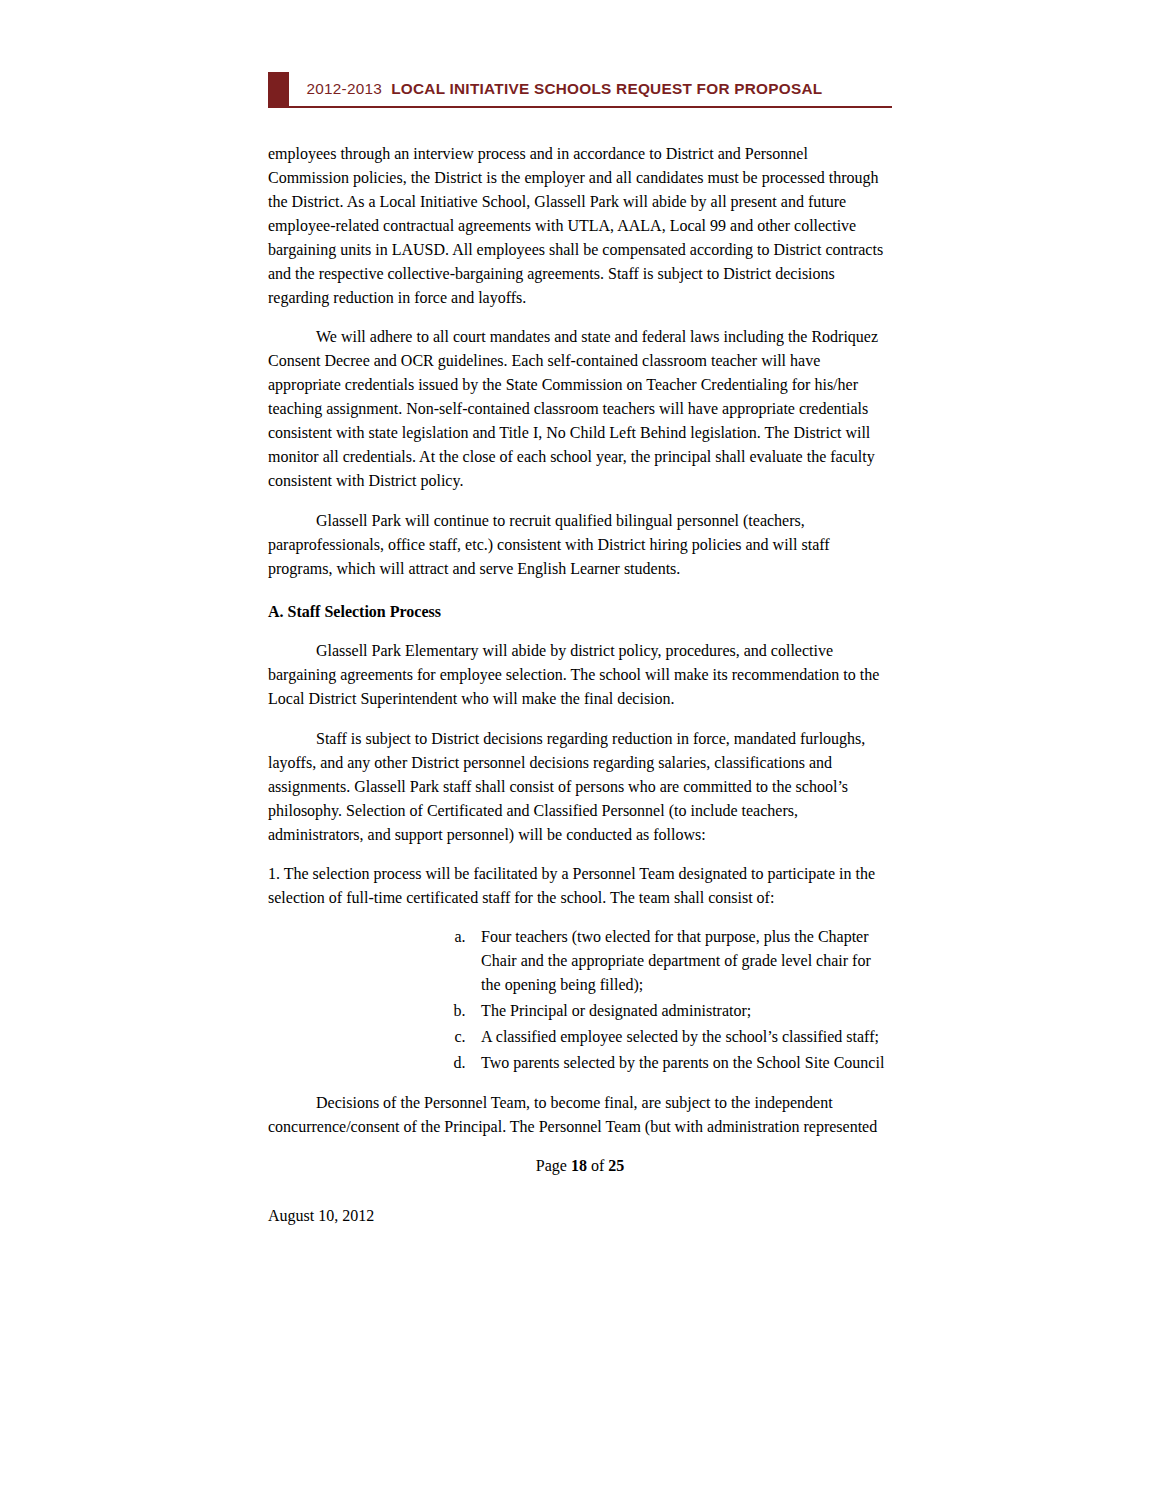2012-2013 LOCAL INITIATIVE SCHOOLS REQUEST FOR PROPOSAL
employees through an interview process and in accordance to District and Personnel Commission policies, the District is the employer and all candidates must be processed through the District. As a Local Initiative School, Glassell Park will abide by all present and future employee-related contractual agreements with UTLA, AALA, Local 99 and other collective bargaining units in LAUSD. All employees shall be compensated according to District contracts and the respective collective-bargaining agreements. Staff is subject to District decisions regarding reduction in force and layoffs.
We will adhere to all court mandates and state and federal laws including the Rodriquez Consent Decree and OCR guidelines. Each self-contained classroom teacher will have appropriate credentials issued by the State Commission on Teacher Credentialing for his/her teaching assignment. Non-self-contained classroom teachers will have appropriate credentials consistent with state legislation and Title I, No Child Left Behind legislation. The District will monitor all credentials. At the close of each school year, the principal shall evaluate the faculty consistent with District policy.
Glassell Park will continue to recruit qualified bilingual personnel (teachers, paraprofessionals, office staff, etc.) consistent with District hiring policies and will staff programs, which will attract and serve English Learner students.
A. Staff Selection Process
Glassell Park Elementary will abide by district policy, procedures, and collective bargaining agreements for employee selection. The school will make its recommendation to the Local District Superintendent who will make the final decision.
Staff is subject to District decisions regarding reduction in force, mandated furloughs, layoffs, and any other District personnel decisions regarding salaries, classifications and assignments. Glassell Park staff shall consist of persons who are committed to the school’s philosophy. Selection of Certificated and Classified Personnel (to include teachers, administrators, and support personnel) will be conducted as follows:
1. The selection process will be facilitated by a Personnel Team designated to participate in the selection of full-time certificated staff for the school. The team shall consist of:
Four teachers (two elected for that purpose, plus the Chapter Chair and the appropriate department of grade level chair for the opening being filled);
The Principal or designated administrator;
A classified employee selected by the school’s classified staff;
Two parents selected by the parents on the School Site Council
Decisions of the Personnel Team, to become final, are subject to the independent concurrence/consent of the Principal. The Personnel Team (but with administration represented
Page 18 of 25
August 10, 2012